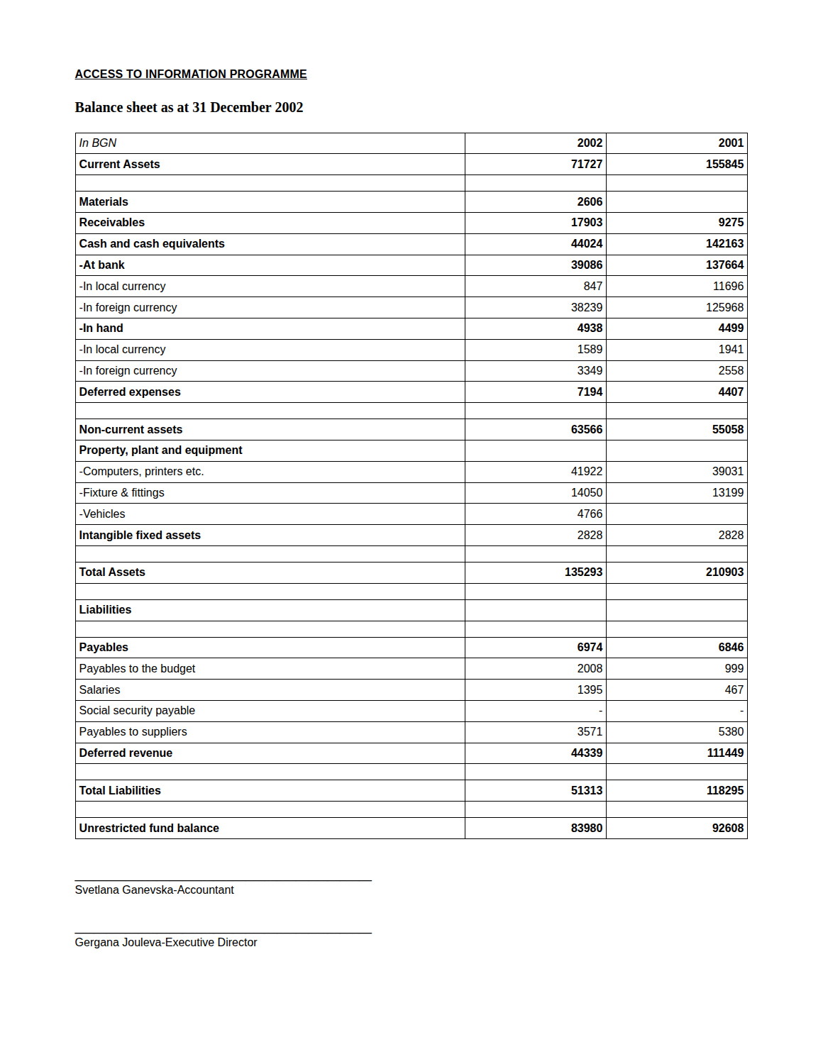ACCESS TO INFORMATION PROGRAMME
Balance sheet as at 31 December 2002
| In BGN | 2002 | 2001 |
| Current Assets | 71727 | 155845 |
| Materials | 2606 | |
| Receivables | 17903 | 9275 |
| Cash and cash equivalents | 44024 | 142163 |
| -At bank | 39086 | 137664 |
| -In local currency | 847 | 11696 |
| -In foreign currency | 38239 | 125968 |
| -In hand | 4938 | 4499 |
| -In local currency | 1589 | 1941 |
| -In foreign currency | 3349 | 2558 |
| Deferred expenses | 7194 | 4407 |
| Non-current assets | 63566 | 55058 |
| Property, plant and equipment | | |
| -Computers, printers etc. | 41922 | 39031 |
| -Fixture & fittings | 14050 | 13199 |
| -Vehicles | 4766 | |
| Intangible fixed assets | 2828 | 2828 |
| Total Assets | 135293 | 210903 |
| Liabilities | | |
| Payables | 6974 | 6846 |
| Payables to the budget | 2008 | 999 |
| Salaries | 1395 | 467 |
| Social security payable | - | - |
| Payables to suppliers | 3571 | 5380 |
| Deferred revenue | 44339 | 111449 |
| Total Liabilities | 51313 | 118295 |
| Unrestricted fund balance | 83980 | 92608 |
_______________________________________________
Svetlana Ganevska-Accountant
_______________________________________________
Gergana Jouleva-Executive Director